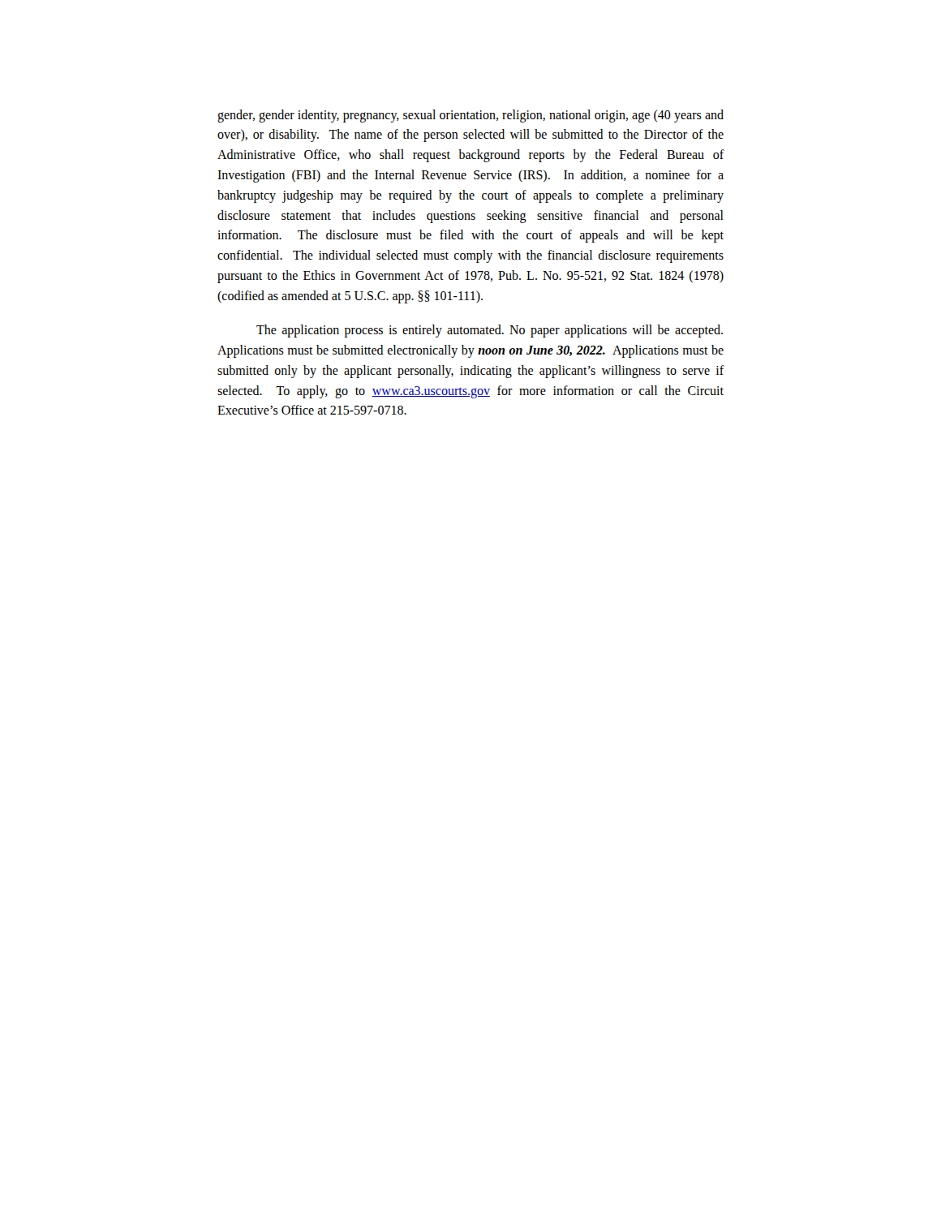gender, gender identity, pregnancy, sexual orientation, religion, national origin, age (40 years and over), or disability. The name of the person selected will be submitted to the Director of the Administrative Office, who shall request background reports by the Federal Bureau of Investigation (FBI) and the Internal Revenue Service (IRS). In addition, a nominee for a bankruptcy judgeship may be required by the court of appeals to complete a preliminary disclosure statement that includes questions seeking sensitive financial and personal information. The disclosure must be filed with the court of appeals and will be kept confidential. The individual selected must comply with the financial disclosure requirements pursuant to the Ethics in Government Act of 1978, Pub. L. No. 95-521, 92 Stat. 1824 (1978) (codified as amended at 5 U.S.C. app. §§ 101-111).
The application process is entirely automated. No paper applications will be accepted. Applications must be submitted electronically by noon on June 30, 2022. Applications must be submitted only by the applicant personally, indicating the applicant’s willingness to serve if selected. To apply, go to www.ca3.uscourts.gov for more information or call the Circuit Executive’s Office at 215-597-0718.